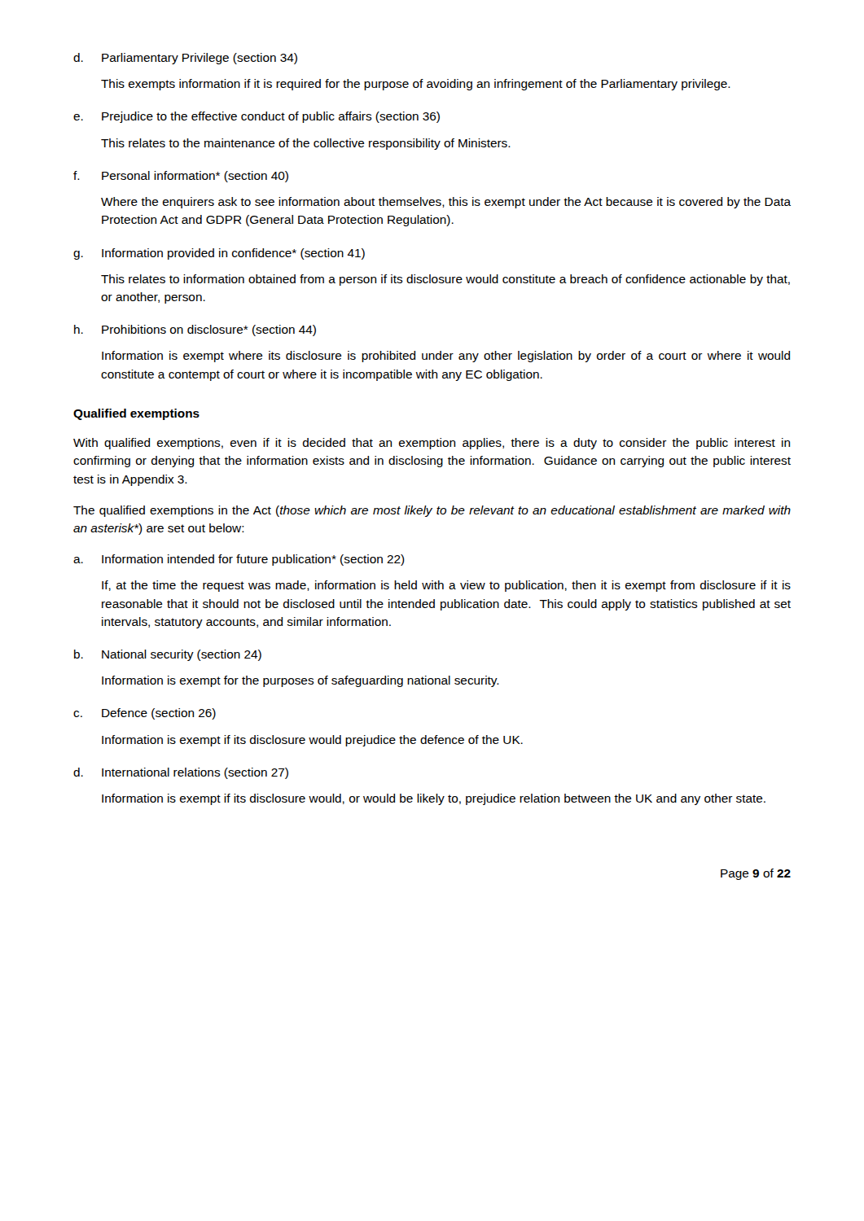d. Parliamentary Privilege (section 34)
This exempts information if it is required for the purpose of avoiding an infringement of the Parliamentary privilege.
e. Prejudice to the effective conduct of public affairs (section 36)
This relates to the maintenance of the collective responsibility of Ministers.
f. Personal information* (section 40)
Where the enquirers ask to see information about themselves, this is exempt under the Act because it is covered by the Data Protection Act and GDPR (General Data Protection Regulation).
g. Information provided in confidence* (section 41)
This relates to information obtained from a person if its disclosure would constitute a breach of confidence actionable by that, or another, person.
h. Prohibitions on disclosure* (section 44)
Information is exempt where its disclosure is prohibited under any other legislation by order of a court or where it would constitute a contempt of court or where it is incompatible with any EC obligation.
Qualified exemptions
With qualified exemptions, even if it is decided that an exemption applies, there is a duty to consider the public interest in confirming or denying that the information exists and in disclosing the information. Guidance on carrying out the public interest test is in Appendix 3.
The qualified exemptions in the Act (those which are most likely to be relevant to an educational establishment are marked with an asterisk*) are set out below:
a. Information intended for future publication* (section 22)
If, at the time the request was made, information is held with a view to publication, then it is exempt from disclosure if it is reasonable that it should not be disclosed until the intended publication date. This could apply to statistics published at set intervals, statutory accounts, and similar information.
b. National security (section 24)
Information is exempt for the purposes of safeguarding national security.
c. Defence (section 26)
Information is exempt if its disclosure would prejudice the defence of the UK.
d. International relations (section 27)
Information is exempt if its disclosure would, or would be likely to, prejudice relation between the UK and any other state.
Page 9 of 22